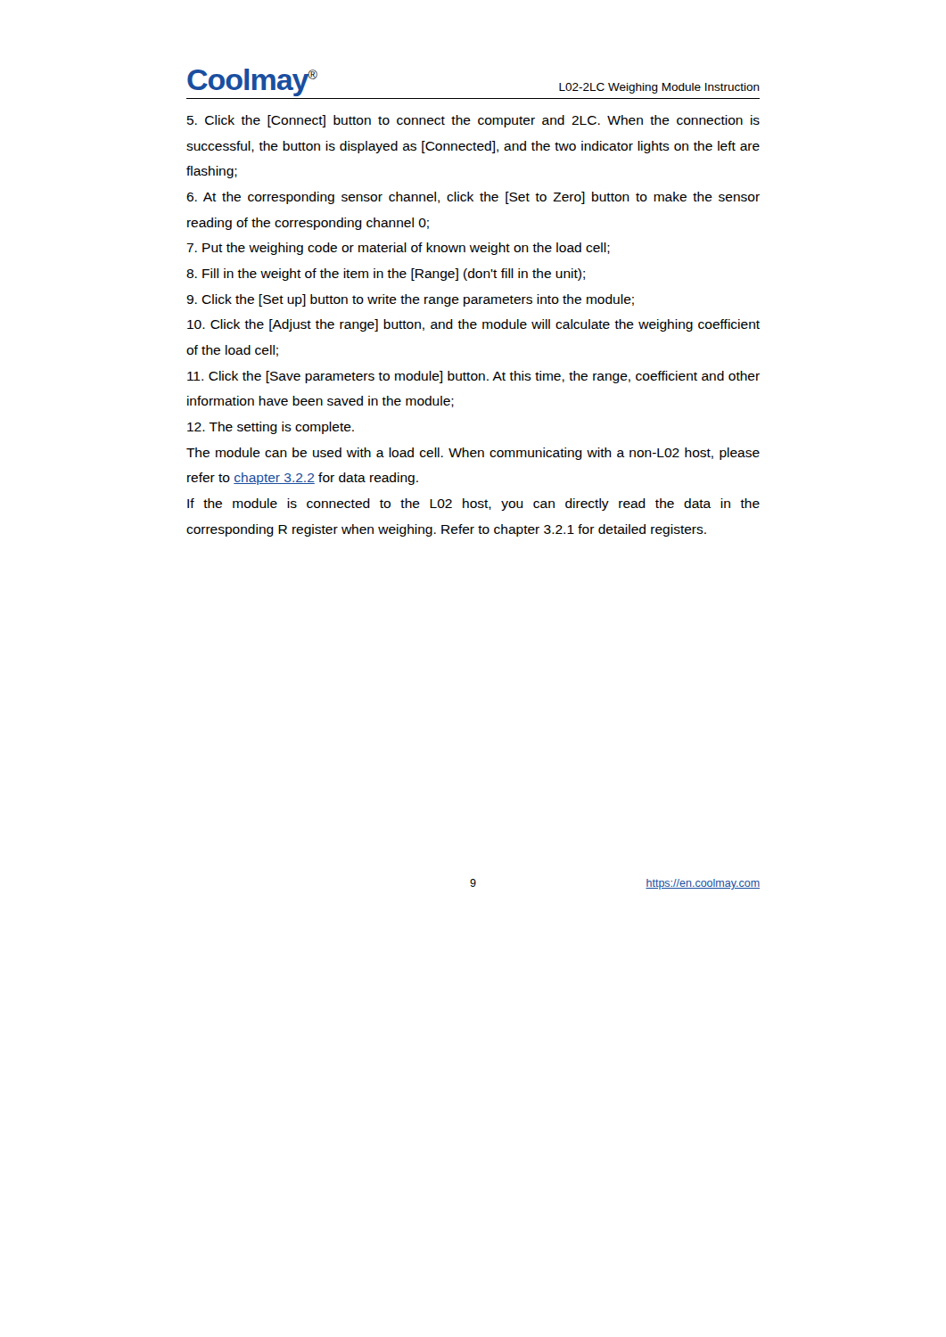Cool may®
L02-2LC Weighing Module Instruction
5. Click the [Connect] button to connect the computer and 2LC. When the connection is successful, the button is displayed as [Connected], and the two indicator lights on the left are flashing;
6. At the corresponding sensor channel, click the [Set to Zero] button to make the sensor reading of the corresponding channel 0;
7. Put the weighing code or material of known weight on the load cell;
8. Fill in the weight of the item in the [Range] (don't fill in the unit);
9. Click the [Set up] button to write the range parameters into the module;
10. Click the [Adjust the range] button, and the module will calculate the weighing coefficient of the load cell;
11. Click the [Save parameters to module] button. At this time, the range, coefficient and other information have been saved in the module;
12. The setting is complete.
The module can be used with a load cell. When communicating with a non-L02 host, please refer to chapter 3.2.2 for data reading.
If the module is connected to the L02 host, you can directly read the data in the corresponding R register when weighing. Refer to chapter 3.2.1 for detailed registers.
9 https://en.coolmay.com